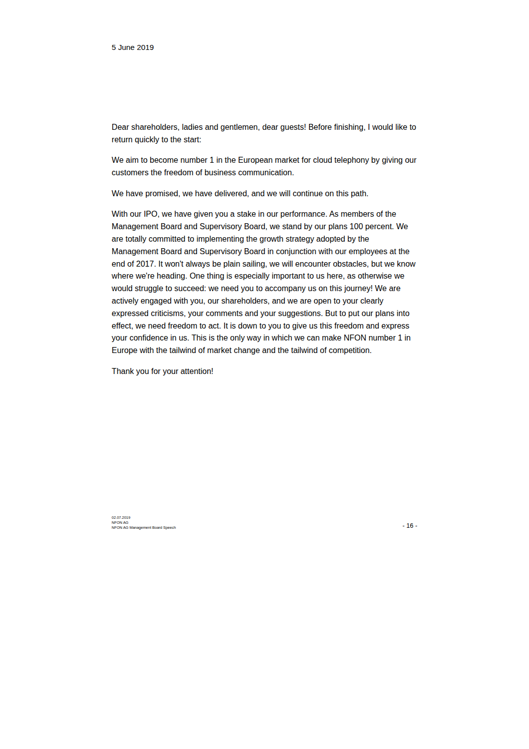5 June 2019
Dear shareholders, ladies and gentlemen, dear guests! Before finishing, I would like to return quickly to the start:
We aim to become number 1 in the European market for cloud telephony by giving our customers the freedom of business communication.
We have promised, we have delivered, and we will continue on this path.
With our IPO, we have given you a stake in our performance. As members of the Management Board and Supervisory Board, we stand by our plans 100 percent. We are totally committed to implementing the growth strategy adopted by the Management Board and Supervisory Board in conjunction with our employees at the end of 2017. It won't always be plain sailing, we will encounter obstacles, but we know where we're heading. One thing is especially important to us here, as otherwise we would struggle to succeed: we need you to accompany us on this journey! We are actively engaged with you, our shareholders, and we are open to your clearly expressed criticisms, your comments and your suggestions. But to put our plans into effect, we need freedom to act. It is down to you to give us this freedom and express your confidence in us. This is the only way in which we can make NFON number 1 in Europe with the tailwind of market change and the tailwind of competition.
Thank you for your attention!
02.07.2019 NFON AG NFON AG Management Board Speech
- 16 -